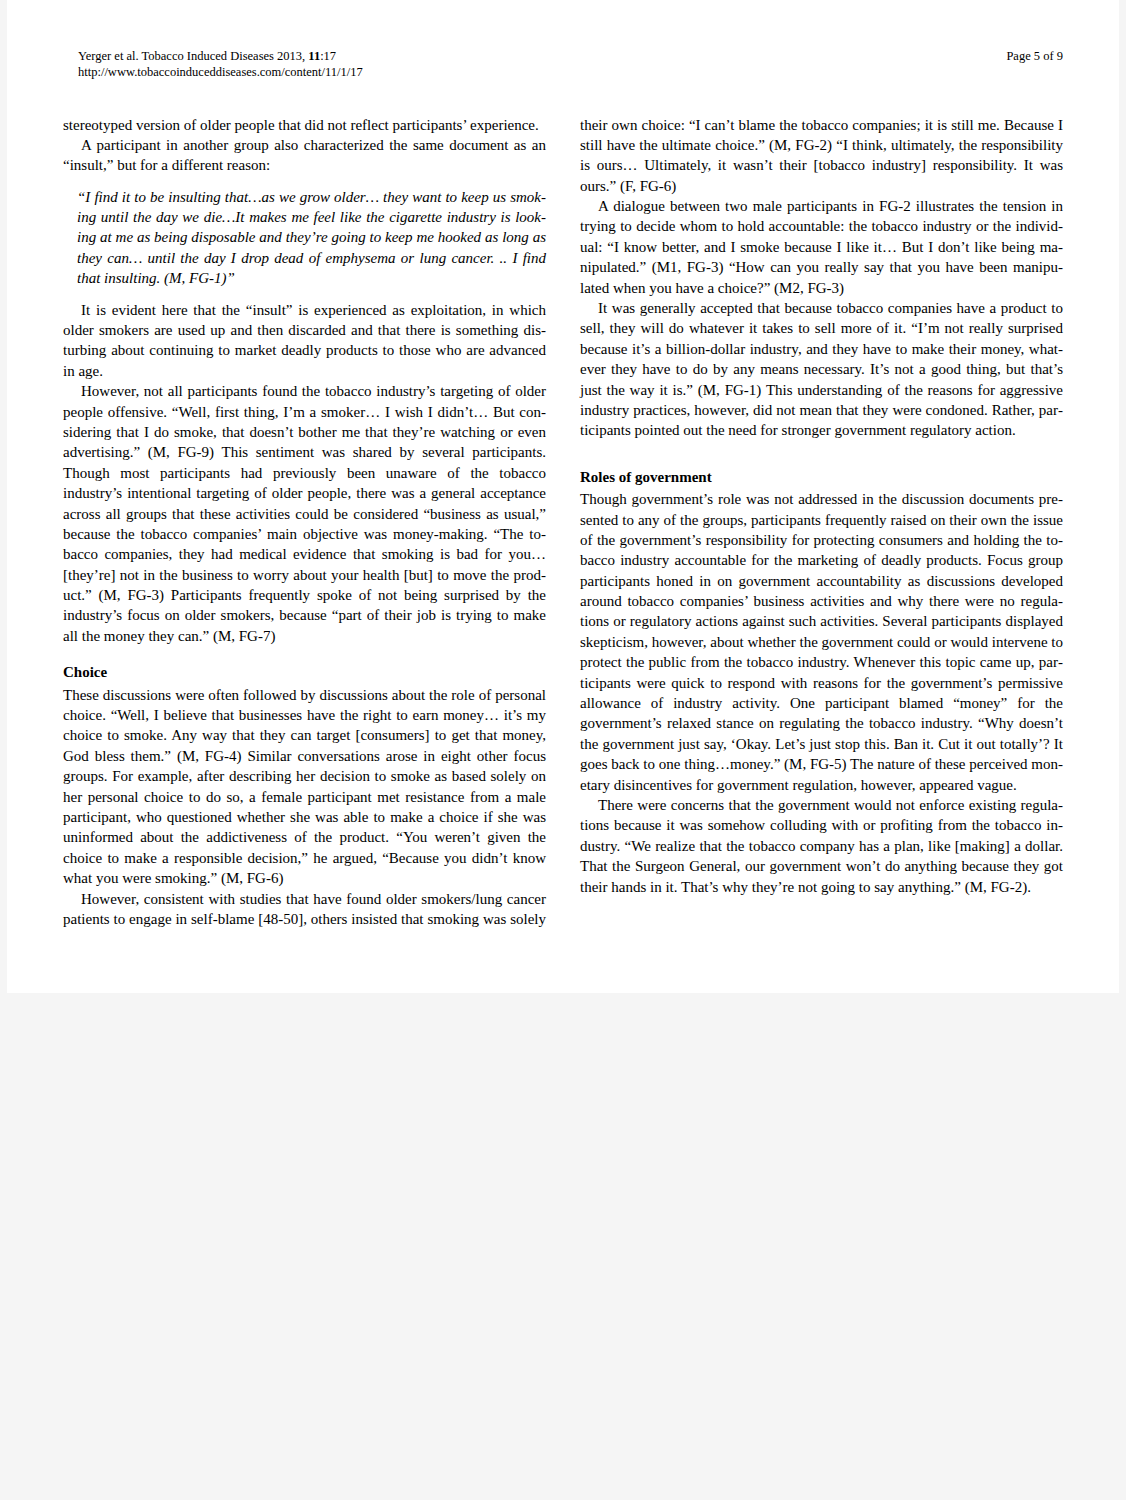Yerger et al. Tobacco Induced Diseases 2013, 11:17
http://www.tobaccoinduceddiseases.com/content/11/1/17
Page 5 of 9
stereotyped version of older people that did not reflect participants’ experience.
A participant in another group also characterized the same document as an “insult,” but for a different reason:
“I find it to be insulting that…as we grow older… they want to keep us smoking until the day we die…It makes me feel like the cigarette industry is looking at me as being disposable and they’re going to keep me hooked as long as they can… until the day I drop dead of emphysema or lung cancer. .. I find that insulting. (M, FG-1)”
It is evident here that the “insult” is experienced as exploitation, in which older smokers are used up and then discarded and that there is something disturbing about continuing to market deadly products to those who are advanced in age.
However, not all participants found the tobacco industry’s targeting of older people offensive. “Well, first thing, I’m a smoker… I wish I didn’t… But considering that I do smoke, that doesn’t bother me that they’re watching or even advertising.” (M, FG-9) This sentiment was shared by several participants. Though most participants had previously been unaware of the tobacco industry’s intentional targeting of older people, there was a general acceptance across all groups that these activities could be considered “business as usual,” because the tobacco companies’ main objective was money-making. “The tobacco companies, they had medical evidence that smoking is bad for you…[they’re] not in the business to worry about your health [but] to move the product.” (M, FG-3) Participants frequently spoke of not being surprised by the industry’s focus on older smokers, because “part of their job is trying to make all the money they can.” (M, FG-7)
Choice
These discussions were often followed by discussions about the role of personal choice. “Well, I believe that businesses have the right to earn money… it’s my choice to smoke. Any way that they can target [consumers] to get that money, God bless them.” (M, FG-4) Similar conversations arose in eight other focus groups. For example, after describing her decision to smoke as based solely on her personal choice to do so, a female participant met resistance from a male participant, who questioned whether she was able to make a choice if she was uninformed about the addictiveness of the product. “You weren’t given the choice to make a responsible decision,” he argued, “Because you didn’t know what you were smoking.” (M, FG-6)
However, consistent with studies that have found older smokers/lung cancer patients to engage in self-blame [48-50], others insisted that smoking was solely their own choice: “I can’t blame the tobacco companies; it is still me. Because I still have the ultimate choice.” (M, FG-2) “I think, ultimately, the responsibility is ours… Ultimately, it wasn’t their [tobacco industry] responsibility. It was ours.” (F, FG-6)
A dialogue between two male participants in FG-2 illustrates the tension in trying to decide whom to hold accountable: the tobacco industry or the individual: “I know better, and I smoke because I like it… But I don’t like being manipulated.” (M1, FG-3) “How can you really say that you have been manipulated when you have a choice?” (M2, FG-3)
It was generally accepted that because tobacco companies have a product to sell, they will do whatever it takes to sell more of it. “I’m not really surprised because it’s a billion-dollar industry, and they have to make their money, whatever they have to do by any means necessary. It’s not a good thing, but that’s just the way it is.” (M, FG-1) This understanding of the reasons for aggressive industry practices, however, did not mean that they were condoned. Rather, participants pointed out the need for stronger government regulatory action.
Roles of government
Though government’s role was not addressed in the discussion documents presented to any of the groups, participants frequently raised on their own the issue of the government’s responsibility for protecting consumers and holding the tobacco industry accountable for the marketing of deadly products. Focus group participants honed in on government accountability as discussions developed around tobacco companies’ business activities and why there were no regulations or regulatory actions against such activities. Several participants displayed skepticism, however, about whether the government could or would intervene to protect the public from the tobacco industry. Whenever this topic came up, participants were quick to respond with reasons for the government’s permissive allowance of industry activity. One participant blamed “money” for the government’s relaxed stance on regulating the tobacco industry. “Why doesn’t the government just say, ‘Okay. Let’s just stop this. Ban it. Cut it out totally’? It goes back to one thing…money.” (M, FG-5) The nature of these perceived monetary disincentives for government regulation, however, appeared vague.
There were concerns that the government would not enforce existing regulations because it was somehow colluding with or profiting from the tobacco industry. “We realize that the tobacco company has a plan, like [making] a dollar. That the Surgeon General, our government won’t do anything because they got their hands in it. That’s why they’re not going to say anything.” (M, FG-2).